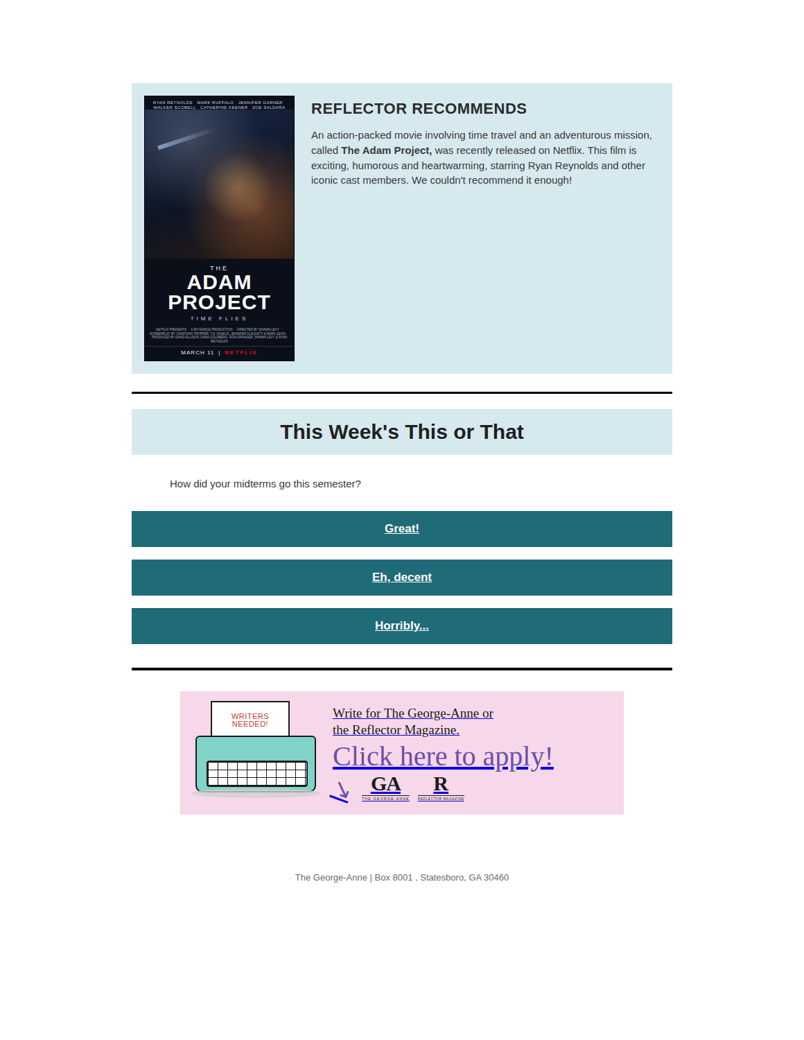Ryan Reynolds Mark Ruffalo Jennifer Garner Walker Scobell Catherine Keener Zoe Saldaña
THE
Adam
Project
Time Flies
Netflix presents · A Skydance production · Directed by Shawn Levy · Screenplay by Jonathan Tropper, T.S. Nowlin, Jennifer Flackett & Mark Levin · Produced by David Ellison, Dana Goldberg, Don Granger, Shawn Levy & Ryan Reynolds
March 11 | NETFLIX
REFLECTOR RECOMMENDS
An action-packed movie involving time travel and an adventurous mission, called The Adam Project, was recently released on Netflix. This film is exciting, humorous and heartwarming, starring Ryan Reynolds and other iconic cast members. We couldn't recommend it enough!
This Week's This or That
How did your midterms go this semester?
Great!
Eh, decent
Horribly...
WRITERS
NEEDED!
Write for The George-Anne or
the Reflector Magazine.
Click here to apply!
↘
GA
The George-Anne
R
Reflector Magazine
The George-Anne | Box 8001 , Statesboro, GA 30460